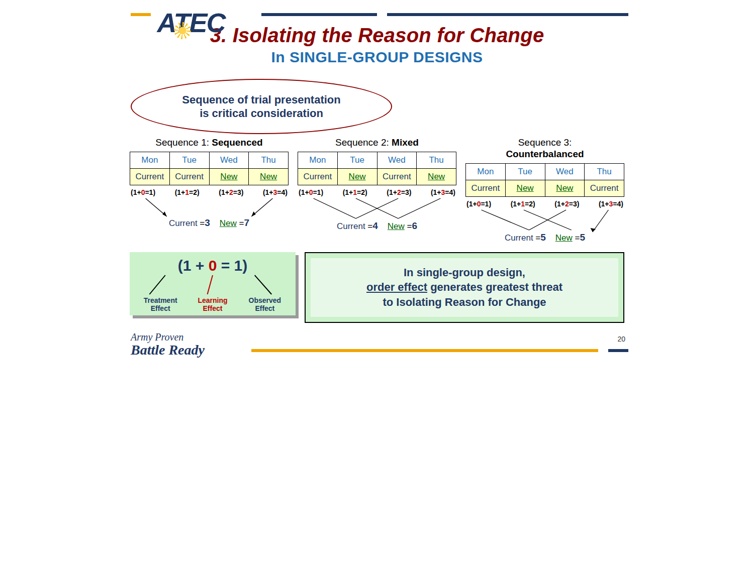ATE C
3. Isolating the Reason for Change
In SINGLE-GROUP DESIGNS
Sequence of trial presentation
is critical consideration
Sequence 1: Sequenced
| Mon | Tue | Wed | Thu |
| --- | --- | --- | --- |
| Current | Current | New | New |
(1+0=1) (1+1=2) (1+2=3) (1+3=4)
Current =3 New =7
Sequence 2: Mixed
| Mon | Tue | Wed | Thu |
| --- | --- | --- | --- |
| Current | New | Current | New |
(1+0=1) (1+1=2) (1+2=3) (1+3=4)
Current =4 New =6
Sequence 3: Counterbalanced
| Mon | Tue | Wed | Thu |
| --- | --- | --- | --- |
| Current | New | New | Current |
(1+0=1) (1+1=2) (1+2=3) (1+3=4)
Current =5 New =5
(1 + 0 = 1)
Treatment
Effect
Learning
Effect
Observed
Effect
In single-group design,
order effect generates greatest threat
to Isolating Reason for Change
Army Proven
Battle Ready
20